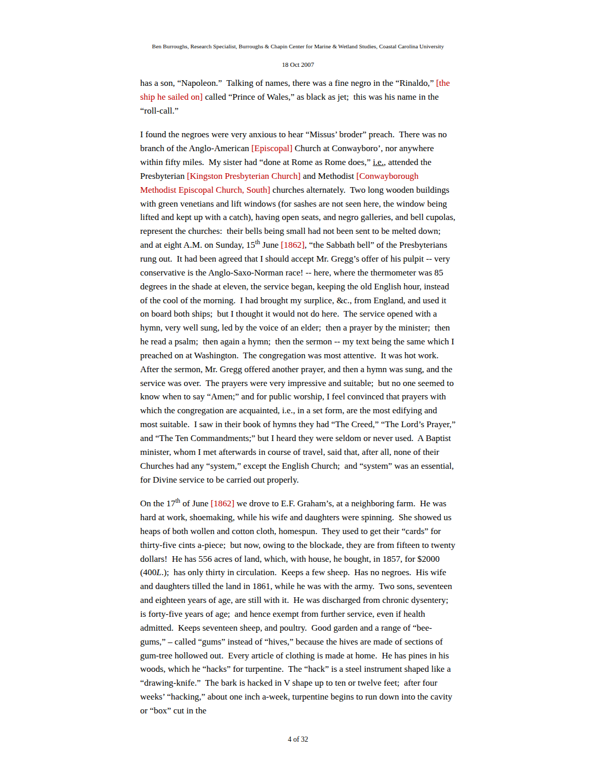Ben Burroughs, Research Specialist, Burroughs & Chapin Center for Marine & Wetland Studies, Coastal Carolina University
18 Oct 2007
has a son, “Napoleon.” Talking of names, there was a fine negro in the “Rinaldo,” [the ship he sailed on] called “Prince of Wales,” as black as jet; this was his name in the “roll-call.”
I found the negroes were very anxious to hear “Missus’ broder” preach. There was no branch of the Anglo-American [Episcopal] Church at Conwayboro’, nor anywhere within fifty miles. My sister had “done at Rome as Rome does,” i.e., attended the Presbyterian [Kingston Presbyterian Church] and Methodist [Conwayborough Methodist Episcopal Church, South] churches alternately. Two long wooden buildings with green venetians and lift windows (for sashes are not seen here, the window being lifted and kept up with a catch), having open seats, and negro galleries, and bell cupolas, represent the churches: their bells being small had not been sent to be melted down; and at eight A.M. on Sunday, 15th June [1862], “the Sabbath bell” of the Presbyterians rung out. It had been agreed that I should accept Mr. Gregg’s offer of his pulpit -- very conservative is the Anglo-Saxo-Norman race! -- here, where the thermometer was 85 degrees in the shade at eleven, the service began, keeping the old English hour, instead of the cool of the morning. I had brought my surplice, &c., from England, and used it on board both ships; but I thought it would not do here. The service opened with a hymn, very well sung, led by the voice of an elder; then a prayer by the minister; then he read a psalm; then again a hymn; then the sermon -- my text being the same which I preached on at Washington. The congregation was most attentive. It was hot work. After the sermon, Mr. Gregg offered another prayer, and then a hymn was sung, and the service was over. The prayers were very impressive and suitable; but no one seemed to know when to say “Amen;” and for public worship, I feel convinced that prayers with which the congregation are acquainted, i.e., in a set form, are the most edifying and most suitable. I saw in their book of hymns they had “The Creed,” “The Lord’s Prayer,” and “The Ten Commandments;” but I heard they were seldom or never used. A Baptist minister, whom I met afterwards in course of travel, said that, after all, none of their Churches had any “system,” except the English Church; and “system” was an essential, for Divine service to be carried out properly.
On the 17th of June [1862] we drove to E.F. Graham’s, at a neighboring farm. He was hard at work, shoemaking, while his wife and daughters were spinning. She showed us heaps of both wollen and cotton cloth, homespun. They used to get their “cards” for thirty-five cints a-piece; but now, owing to the blockade, they are from fifteen to twenty dollars! He has 556 acres of land, which, with house, he bought, in 1857, for $2000 (400L.); has only thirty in circulation. Keeps a few sheep. Has no negroes. His wife and daughters tilled the land in 1861, while he was with the army. Two sons, seventeen and eighteen years of age, are still with it. He was discharged from chronic dysentery; is forty-five years of age; and hence exempt from further service, even if health admitted. Keeps seventeen sheep, and poultry. Good garden and a range of “bee-gums,” – called “gums” instead of “hives,” because the hives are made of sections of gum-tree hollowed out. Every article of clothing is made at home. He has pines in his woods, which he “hacks” for turpentine. The “hack” is a steel instrument shaped like a “drawing-knife.” The bark is hacked in V shape up to ten or twelve feet; after four weeks’ “hacking,” about one inch a-week, turpentine begins to run down into the cavity or “box” cut in the
4 of 32